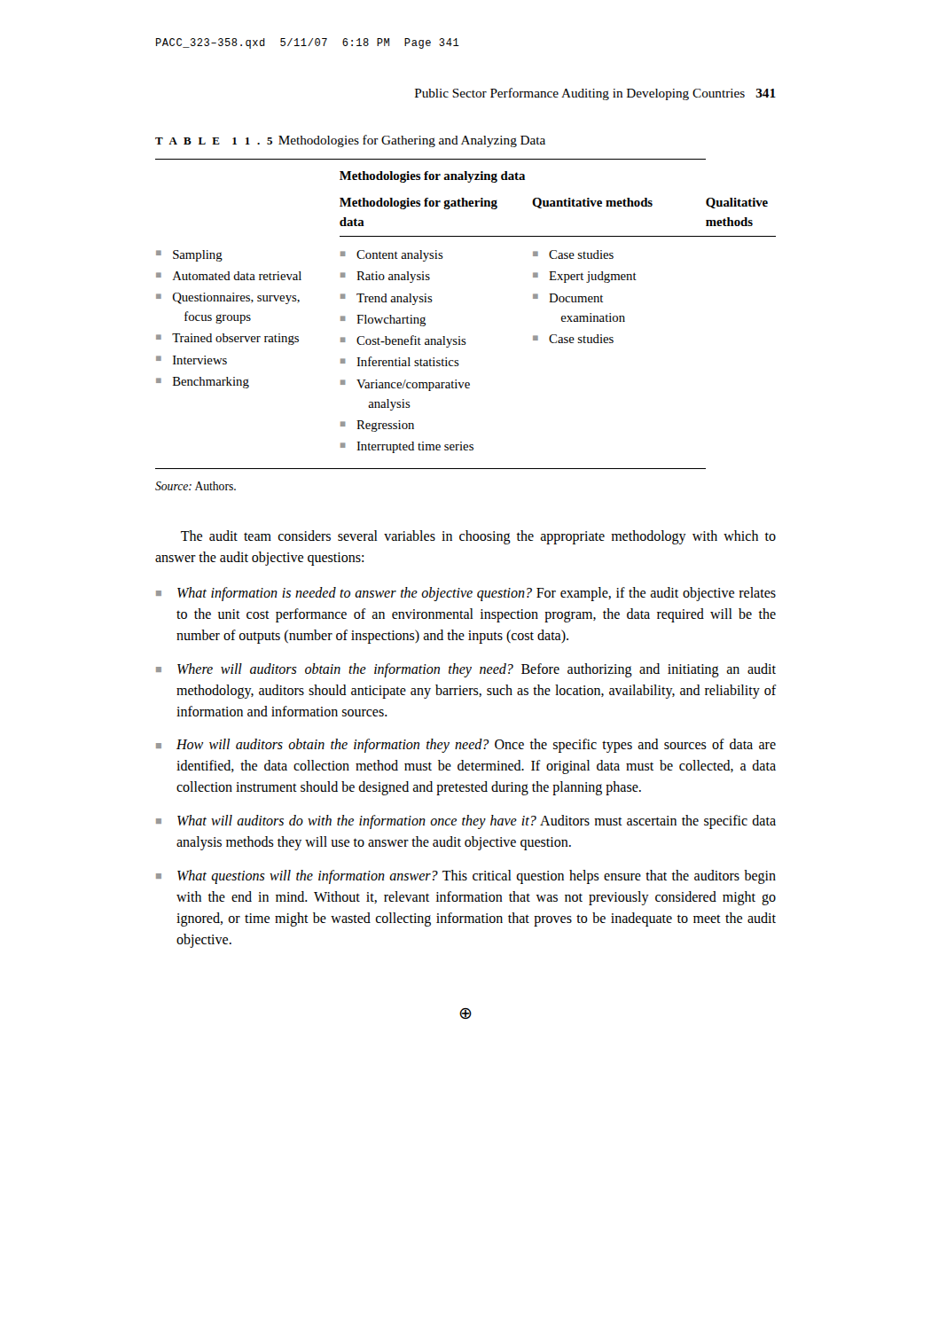PACC_323–358.qxd 5/11/07 6:18 PM Page 341
Public Sector Performance Auditing in Developing Countries341
T A B L E 1 1 . 5 Methodologies for Gathering and Analyzing Data
| | Methodologies for analyzing data |
| --- | --- |
| Methodologies for gathering data | Quantitative methods | Qualitative methods |
| Sampling Automated data retrieval Questionnaires, surveys, focus groups Trained observer ratings Interviews Benchmarking | Content analysis Ratio analysis Trend analysis Flowcharting Cost-benefit analysis Inferential statistics Variance/comparative analysis Regression Interrupted time series | Case studies Expert judgment Document examination Case studies |
Source: Authors.
The audit team considers several variables in choosing the appropriate methodology with which to answer the audit objective questions:
What information is needed to answer the objective question? For example, if the audit objective relates to the unit cost performance of an environmental inspection program, the data required will be the number of outputs (number of inspections) and the inputs (cost data).
Where will auditors obtain the information they need? Before authorizing and initiating an audit methodology, auditors should anticipate any barriers, such as the location, availability, and reliability of information and information sources.
How will auditors obtain the information they need? Once the specific types and sources of data are identified, the data collection method must be determined. If original data must be collected, a data collection instrument should be designed and pretested during the planning phase.
What will auditors do with the information once they have it? Auditors must ascertain the specific data analysis methods they will use to answer the audit objective question.
What questions will the information answer? This critical question helps ensure that the auditors begin with the end in mind. Without it, relevant information that was not previously considered might go ignored, or time might be wasted collecting information that proves to be inadequate to meet the audit objective.
⊕